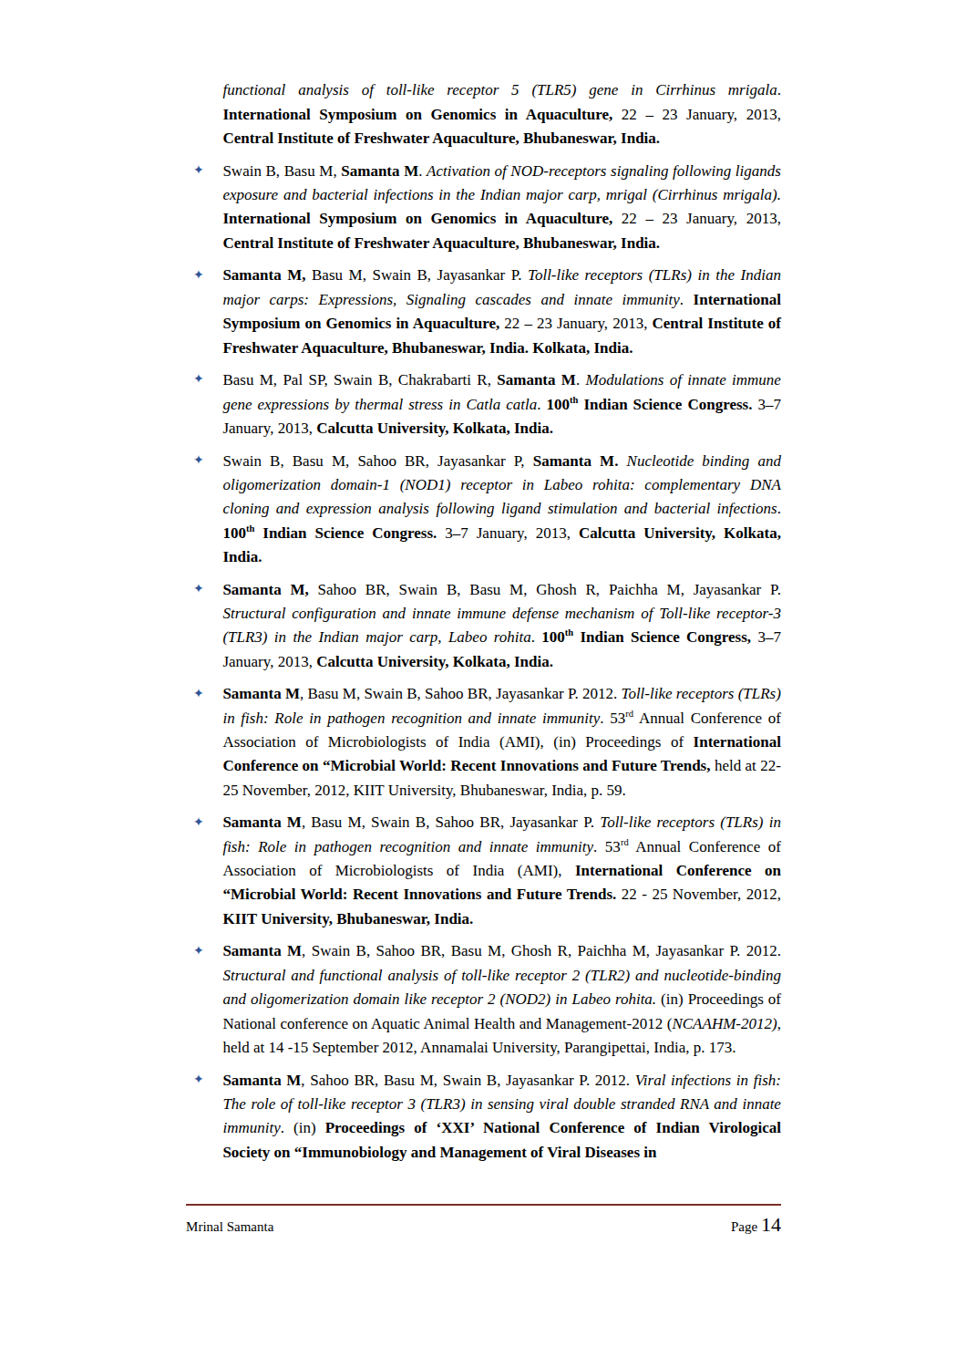functional analysis of toll-like receptor 5 (TLR5) gene in Cirrhinus mrigala. International Symposium on Genomics in Aquaculture, 22 – 23 January, 2013, Central Institute of Freshwater Aquaculture, Bhubaneswar, India.
Swain B, Basu M, Samanta M. Activation of NOD-receptors signaling following ligands exposure and bacterial infections in the Indian major carp, mrigal (Cirrhinus mrigala). International Symposium on Genomics in Aquaculture, 22 – 23 January, 2013, Central Institute of Freshwater Aquaculture, Bhubaneswar, India.
Samanta M, Basu M, Swain B, Jayasankar P. Toll-like receptors (TLRs) in the Indian major carps: Expressions, Signaling cascades and innate immunity. International Symposium on Genomics in Aquaculture, 22 – 23 January, 2013, Central Institute of Freshwater Aquaculture, Bhubaneswar, India. Kolkata, India.
Basu M, Pal SP, Swain B, Chakrabarti R, Samanta M. Modulations of innate immune gene expressions by thermal stress in Catla catla. 100th Indian Science Congress. 3–7 January, 2013, Calcutta University, Kolkata, India.
Swain B, Basu M, Sahoo BR, Jayasankar P, Samanta M. Nucleotide binding and oligomerization domain-1 (NOD1) receptor in Labeo rohita: complementary DNA cloning and expression analysis following ligand stimulation and bacterial infections. 100th Indian Science Congress. 3–7 January, 2013, Calcutta University, Kolkata, India.
Samanta M, Sahoo BR, Swain B, Basu M, Ghosh R, Paichha M, Jayasankar P. Structural configuration and innate immune defense mechanism of Toll-like receptor-3 (TLR3) in the Indian major carp, Labeo rohita. 100th Indian Science Congress, 3–7 January, 2013, Calcutta University, Kolkata, India.
Samanta M, Basu M, Swain B, Sahoo BR, Jayasankar P. 2012. Toll-like receptors (TLRs) in fish: Role in pathogen recognition and innate immunity. 53rd Annual Conference of Association of Microbiologists of India (AMI), (in) Proceedings of International Conference on “Microbial World: Recent Innovations and Future Trends, held at 22-25 November, 2012, KIIT University, Bhubaneswar, India, p. 59.
Samanta M, Basu M, Swain B, Sahoo BR, Jayasankar P. Toll-like receptors (TLRs) in fish: Role in pathogen recognition and innate immunity. 53rd Annual Conference of Association of Microbiologists of India (AMI), International Conference on “Microbial World: Recent Innovations and Future Trends. 22 - 25 November, 2012, KIIT University, Bhubaneswar, India.
Samanta M, Swain B, Sahoo BR, Basu M, Ghosh R, Paichha M, Jayasankar P. 2012. Structural and functional analysis of toll-like receptor 2 (TLR2) and nucleotide-binding and oligomerization domain like receptor 2 (NOD2) in Labeo rohita. (in) Proceedings of National conference on Aquatic Animal Health and Management-2012 (NCAAHM-2012), held at 14 -15 September 2012, Annamalai University, Parangipettai, India, p. 173.
Samanta M, Sahoo BR, Basu M, Swain B, Jayasankar P. 2012. Viral infections in fish: The role of toll-like receptor 3 (TLR3) in sensing viral double stranded RNA and innate immunity. (in) Proceedings of ‘XXI’ National Conference of Indian Virological Society on “Immunobiology and Management of Viral Diseases in
Mrinal Samanta Page 14